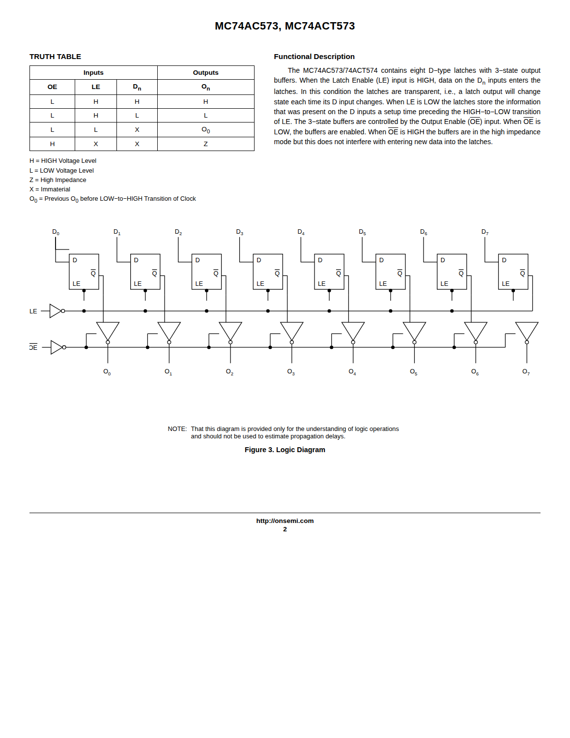MC74AC573, MC74ACT573
TRUTH TABLE
| Inputs | Outputs |
| --- | --- |
| OE | LE | D n | O n |
| L | H | H | H |
| L | H | L | L |
| L | L | X | O 0 |
| H | X | X | Z |
H = HIGH Voltage Level
L = LOW Voltage Level
Z = High Impedance
X = Immaterial
O0 = Previous O0 before LOW−to−HIGH Transition of Clock
Functional Description
The MC74AC573/74ACT574 contains eight D−type latches with 3−state output buffers. When the Latch Enable (LE) input is HIGH, data on the Dn inputs enters the latches. In this condition the latches are transparent, i.e., a latch output will change state each time its D input changes. When LE is LOW the latches store the information that was present on the D inputs a setup time preceding the HIGH−to−LOW transition of LE. The 3−state buffers are controlled by the Output Enable (OE) input. When OE is LOW, the buffers are enabled. When OE is HIGH the buffers are in the high impedance mode but this does not interfere with entering new data into the latches.
D0 D Q LE D1 D Q LE D2 D Q LE D3 D Q LE D4 D Q LE D5 D Q LE D6 D Q LE D7 D Q LE LE OE O0 O1 O2 O3 O4 O5 O6 O7
NOTE: That this diagram is provided only for the understanding of logic operations and should not be used to estimate propagation delays.
Figure 3. Logic Diagram
http://onsemi.com
2